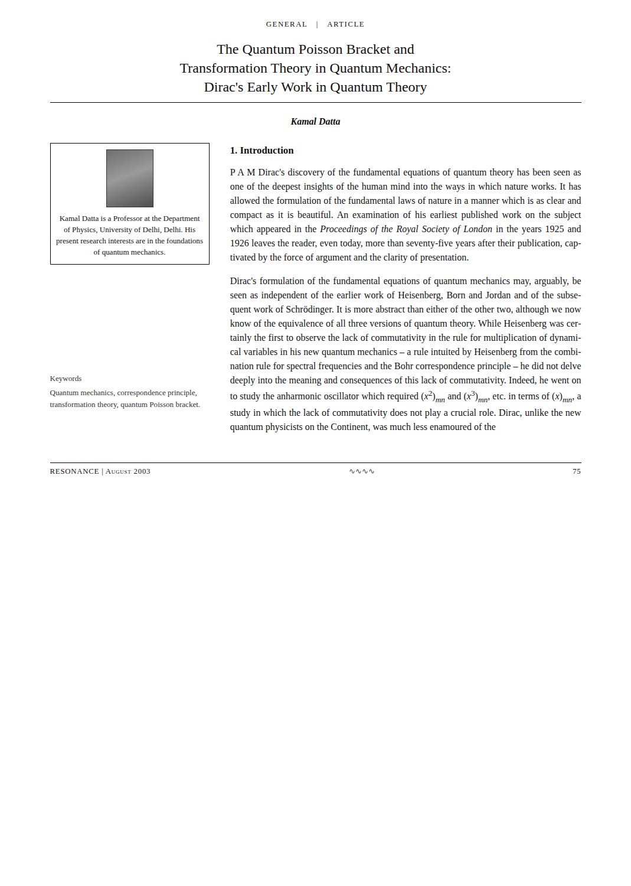GENERAL | ARTICLE
The Quantum Poisson Bracket and
Transformation Theory in Quantum Mechanics:
Dirac's Early Work in Quantum Theory
Kamal Datta
Kamal Datta is a Professor at the Department of Physics, University of Delhi, Delhi. His present research interests are in the foundations of quantum mechanics.
Keywords
Quantum mechanics, correspondence principle, transformation theory, quantum Poisson bracket.
1. Introduction
P A M Dirac's discovery of the fundamental equations of quantum theory has been seen as one of the deepest insights of the human mind into the ways in which nature works. It has allowed the formulation of the fundamental laws of nature in a manner which is as clear and compact as it is beautiful. An examination of his earliest published work on the subject which appeared in the Proceedings of the Royal Society of London in the years 1925 and 1926 leaves the reader, even today, more than seventy-five years after their publication, captivated by the force of argument and the clarity of presentation.
Dirac's formulation of the fundamental equations of quantum mechanics may, arguably, be seen as independent of the earlier work of Heisenberg, Born and Jordan and of the subsequent work of Schrödinger. It is more abstract than either of the other two, although we now know of the equivalence of all three versions of quantum theory. While Heisenberg was certainly the first to observe the lack of commutativity in the rule for multiplication of dynamical variables in his new quantum mechanics – a rule intuited by Heisenberg from the combination rule for spectral frequencies and the Bohr correspondence principle – he did not delve deeply into the meaning and consequences of this lack of commutativity. Indeed, he went on to study the anharmonic oscillator which required (x2)mn and (x3)mn, etc. in terms of (x)mn, a study in which the lack of commutativity does not play a crucial role. Dirac, unlike the new quantum physicists on the Continent, was much less enamoured of the
RESONANCE | August 2003 ∿∿∿∿ 75